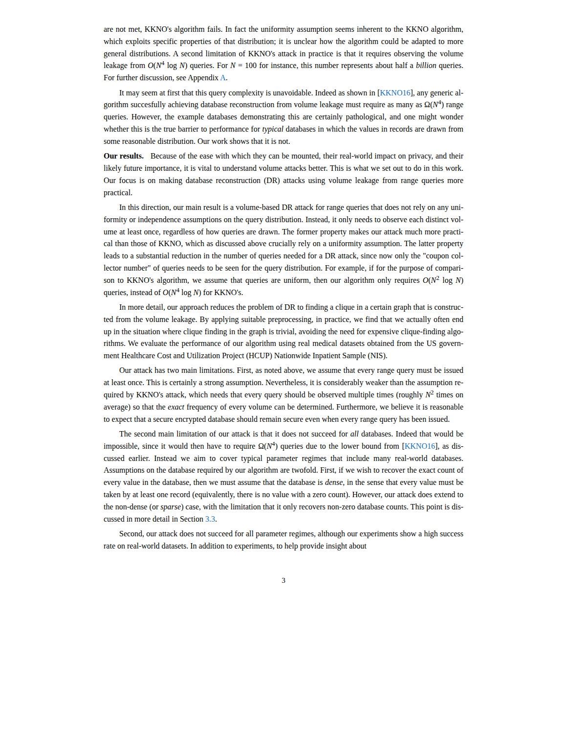are not met, KKNO's algorithm fails. In fact the uniformity assumption seems inherent to the KKNO algorithm, which exploits specific properties of that distribution; it is unclear how the algorithm could be adapted to more general distributions. A second limitation of KKNO's attack in practice is that it requires observing the volume leakage from O(N4 log N) queries. For N = 100 for instance, this number represents about half a billion queries. For further discussion, see Appendix A.
It may seem at first that this query complexity is unavoidable. Indeed as shown in [KKNO16], any generic algorithm succesfully achieving database reconstruction from volume leakage must require as many as Ω(N4) range queries. However, the example databases demonstrating this are certainly pathological, and one might wonder whether this is the true barrier to performance for typical databases in which the values in records are drawn from some reasonable distribution. Our work shows that it is not.
Our results. Because of the ease with which they can be mounted, their real-world impact on privacy, and their likely future importance, it is vital to understand volume attacks better. This is what we set out to do in this work. Our focus is on making database reconstruction (DR) attacks using volume leakage from range queries more practical.
In this direction, our main result is a volume-based DR attack for range queries that does not rely on any uniformity or independence assumptions on the query distribution. Instead, it only needs to observe each distinct volume at least once, regardless of how queries are drawn. The former property makes our attack much more practical than those of KKNO, which as discussed above crucially rely on a uniformity assumption. The latter property leads to a substantial reduction in the number of queries needed for a DR attack, since now only the "coupon collector number" of queries needs to be seen for the query distribution. For example, if for the purpose of comparison to KKNO's algorithm, we assume that queries are uniform, then our algorithm only requires O(N2 log N) queries, instead of O(N4 log N) for KKNO's.
In more detail, our approach reduces the problem of DR to finding a clique in a certain graph that is constructed from the volume leakage. By applying suitable preprocessing, in practice, we find that we actually often end up in the situation where clique finding in the graph is trivial, avoiding the need for expensive clique-finding algorithms. We evaluate the performance of our algorithm using real medical datasets obtained from the US government Healthcare Cost and Utilization Project (HCUP) Nationwide Inpatient Sample (NIS).
Our attack has two main limitations. First, as noted above, we assume that every range query must be issued at least once. This is certainly a strong assumption. Nevertheless, it is considerably weaker than the assumption required by KKNO's attack, which needs that every query should be observed multiple times (roughly N2 times on average) so that the exact frequency of every volume can be determined. Furthermore, we believe it is reasonable to expect that a secure encrypted database should remain secure even when every range query has been issued.
The second main limitation of our attack is that it does not succeed for all databases. Indeed that would be impossible, since it would then have to require Ω(N4) queries due to the lower bound from [KKNO16], as discussed earlier. Instead we aim to cover typical parameter regimes that include many real-world databases. Assumptions on the database required by our algorithm are twofold. First, if we wish to recover the exact count of every value in the database, then we must assume that the database is dense, in the sense that every value must be taken by at least one record (equivalently, there is no value with a zero count). However, our attack does extend to the non-dense (or sparse) case, with the limitation that it only recovers non-zero database counts. This point is discussed in more detail in Section 3.3.
Second, our attack does not succeed for all parameter regimes, although our experiments show a high success rate on real-world datasets. In addition to experiments, to help provide insight about
3